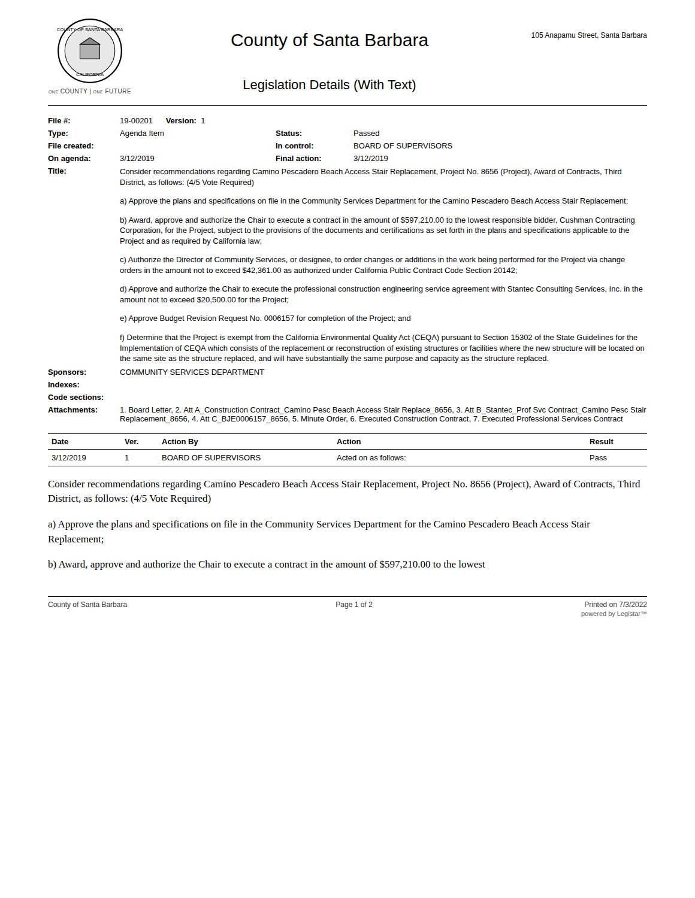one COUNTY | one FUTURE
County of Santa Barbara
Legislation Details (With Text)
105 Anapamu Street, Santa Barbara
| File #: | 19-00201 Version: 1 | | |
| Type: | Agenda Item | Status: | Passed |
| File created: | | In control: | BOARD OF SUPERVISORS |
| On agenda: | 3/12/2019 | Final action: | 3/12/2019 |
| Title: | Consider recommendations regarding Camino Pescadero Beach Access Stair Replacement, Project No. 8656 (Project), Award of Contracts, Third District, as follows: (4/5 Vote Required) a) Approve the plans and specifications on file in the Community Services Department for the Camino Pescadero Beach Access Stair Replacement; b) Award, approve and authorize the Chair to execute a contract in the amount of $597,210.00 to the lowest responsible bidder, Cushman Contracting Corporation, for the Project, subject to the provisions of the documents and certifications as set forth in the plans and specifications applicable to the Project and as required by California law; c) Authorize the Director of Community Services, or designee, to order changes or additions in the work being performed for the Project via change orders in the amount not to exceed $42,361.00 as authorized under California Public Contract Code Section 20142; d) Approve and authorize the Chair to execute the professional construction engineering service agreement with Stantec Consulting Services, Inc. in the amount not to exceed $20,500.00 for the Project; e) Approve Budget Revision Request No. 0006157 for completion of the Project; and f) Determine that the Project is exempt from the California Environmental Quality Act (CEQA) pursuant to Section 15302 of the State Guidelines for the Implementation of CEQA which consists of the replacement or reconstruction of existing structures or facilities where the new structure will be located on the same site as the structure replaced, and will have substantially the same purpose and capacity as the structure replaced. |
| Sponsors: | COMMUNITY SERVICES DEPARTMENT |
| Indexes: | |
| Code sections: | |
| Attachments: | 1. Board Letter, 2. Att A_Construction Contract_Camino Pesc Beach Access Stair Replace_8656, 3. Att B_Stantec_Prof Svc Contract_Camino Pesc Stair Replacement_8656, 4. Att C_BJE0006157_8656, 5. Minute Order, 6. Executed Construction Contract, 7. Executed Professional Services Contract |
| Date | Ver. | Action By | Action | Result |
| --- | --- | --- | --- | --- |
| 3/12/2019 | 1 | BOARD OF SUPERVISORS | Acted on as follows: | Pass |
Consider recommendations regarding Camino Pescadero Beach Access Stair Replacement, Project No. 8656 (Project), Award of Contracts, Third District, as follows: (4/5 Vote Required)
a) Approve the plans and specifications on file in the Community Services Department for the Camino Pescadero Beach Access Stair Replacement;
b) Award, approve and authorize the Chair to execute a contract in the amount of $597,210.00 to the lowest
County of Santa Barbara
Page 1 of 2
Printed on 7/3/2022
powered by Legistar™